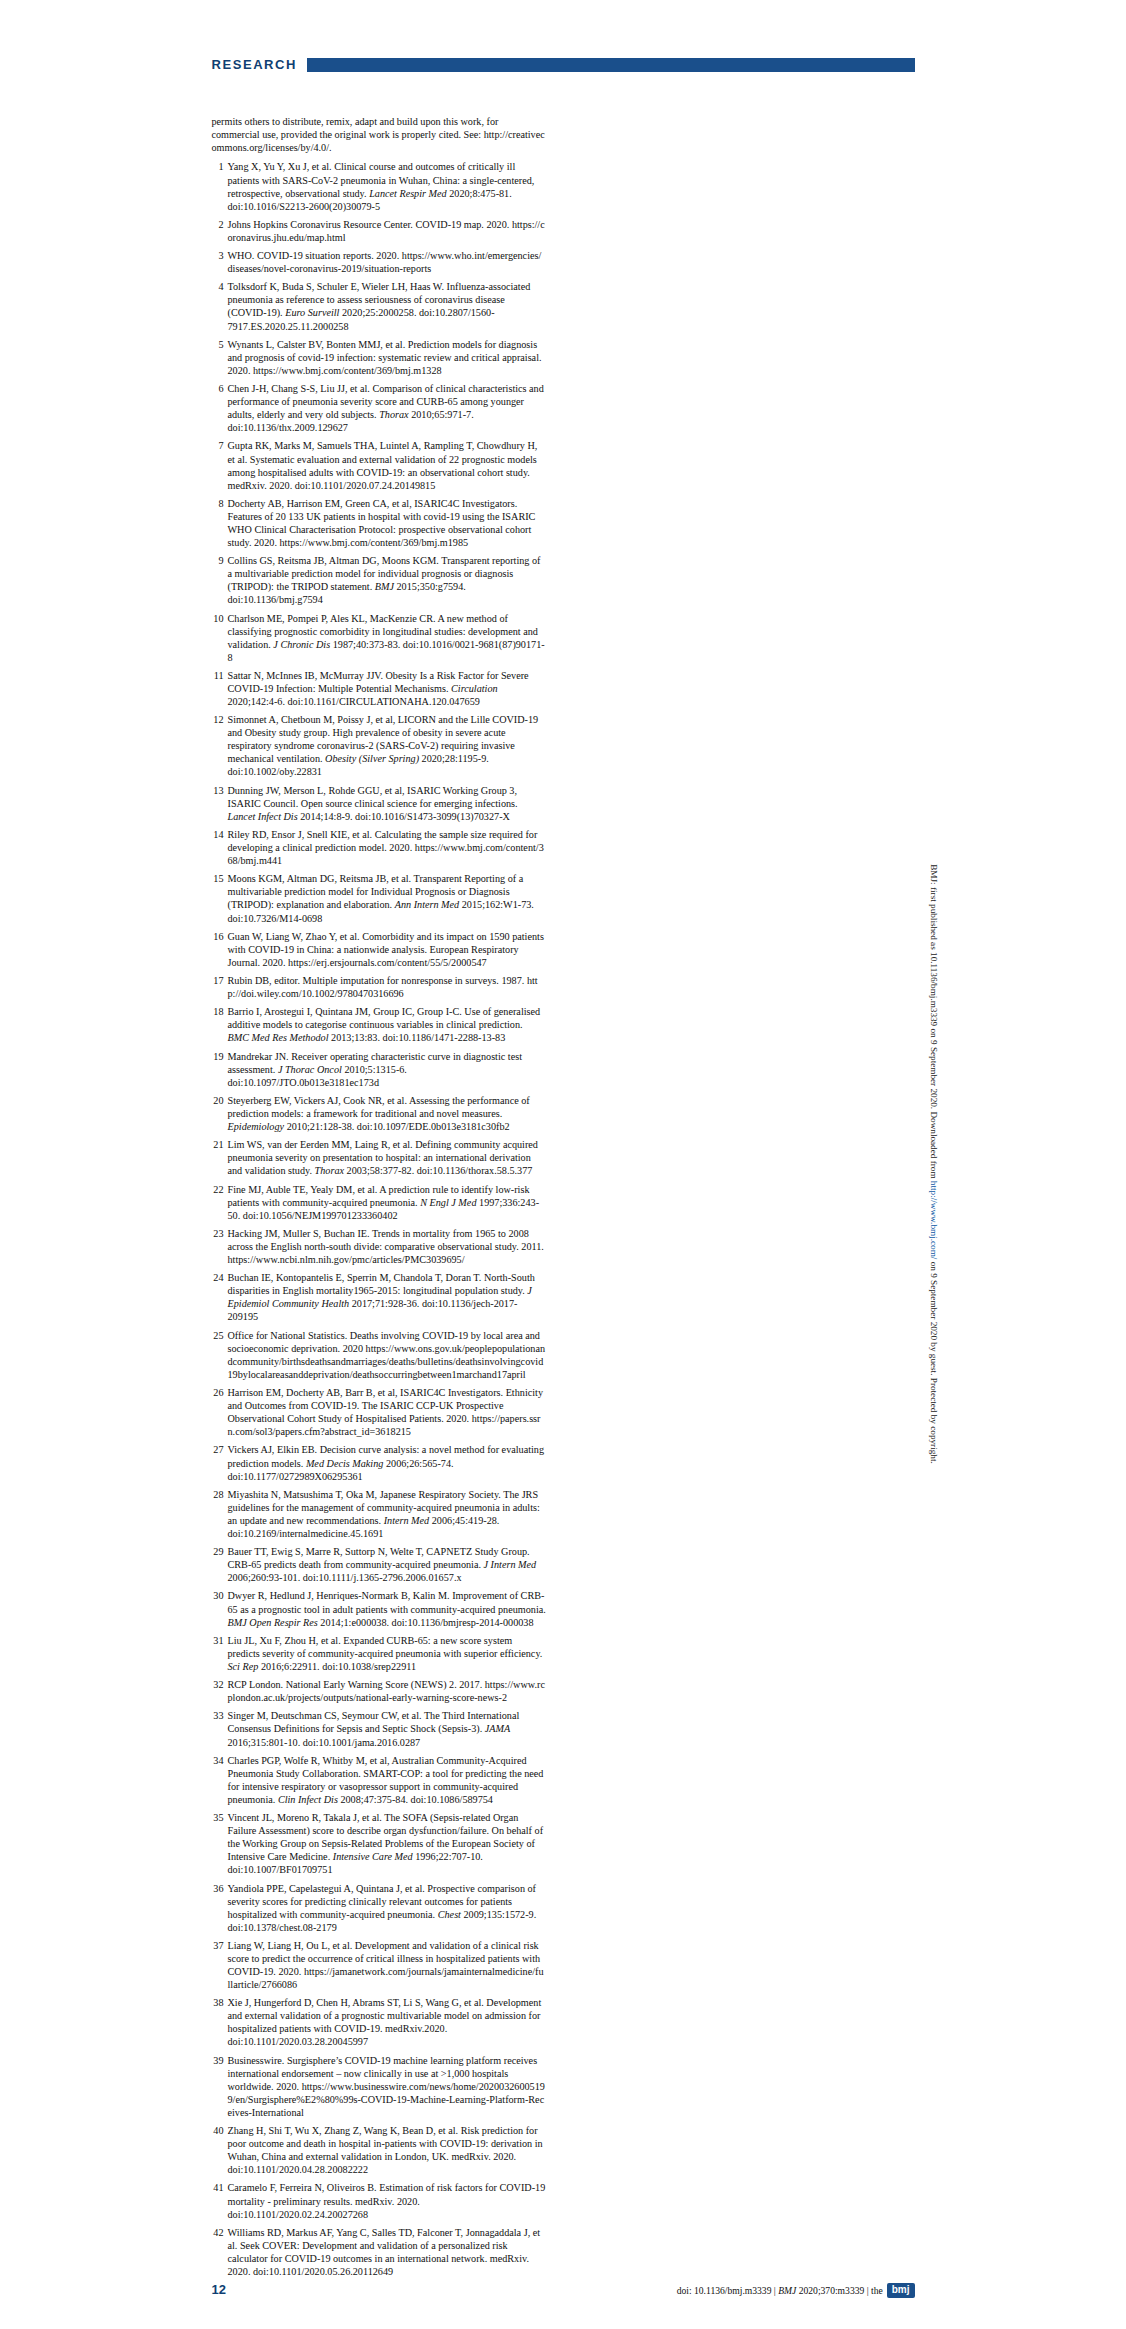RESEARCH
permits others to distribute, remix, adapt and build upon this work, for commercial use, provided the original work is properly cited. See: http://creativecommons.org/licenses/by/4.0/.
1 Yang X, Yu Y, Xu J, et al. Clinical course and outcomes of critically ill patients with SARS-CoV-2 pneumonia in Wuhan, China: a single-centered, retrospective, observational study. Lancet Respir Med 2020;8:475-81. doi:10.1016/S2213-2600(20)30079-5
2 Johns Hopkins Coronavirus Resource Center. COVID-19 map. 2020. https://coronavirus.jhu.edu/map.html
3 WHO. COVID-19 situation reports. 2020. https://www.who.int/emergencies/diseases/novel-coronavirus-2019/situation-reports
4 Tolksdorf K, Buda S, Schuler E, Wieler LH, Haas W. Influenza-associated pneumonia as reference to assess seriousness of coronavirus disease (COVID-19). Euro Surveill 2020;25:2000258. doi:10.2807/1560-7917.ES.2020.25.11.2000258
5 Wynants L, Calster BV, Bonten MMJ, et al. Prediction models for diagnosis and prognosis of covid-19 infection: systematic review and critical appraisal. 2020. https://www.bmj.com/content/369/bmj.m1328
6 Chen J-H, Chang S-S, Liu JJ, et al. Comparison of clinical characteristics and performance of pneumonia severity score and CURB-65 among younger adults, elderly and very old subjects. Thorax 2010;65:971-7. doi:10.1136/thx.2009.129627
7 Gupta RK, Marks M, Samuels THA, Luintel A, Rampling T, Chowdhury H, et al. Systematic evaluation and external validation of 22 prognostic models among hospitalised adults with COVID-19: an observational cohort study. medRxiv. 2020. doi:10.1101/2020.07.24.20149815
8 Docherty AB, Harrison EM, Green CA, et al, ISARIC4C Investigators. Features of 20 133 UK patients in hospital with covid-19 using the ISARIC WHO Clinical Characterisation Protocol: prospective observational cohort study. 2020. https://www.bmj.com/content/369/bmj.m1985
9 Collins GS, Reitsma JB, Altman DG, Moons KGM. Transparent reporting of a multivariable prediction model for individual prognosis or diagnosis (TRIPOD): the TRIPOD statement. BMJ 2015;350:g7594. doi:10.1136/bmj.g7594
10 Charlson ME, Pompei P, Ales KL, MacKenzie CR. A new method of classifying prognostic comorbidity in longitudinal studies: development and validation. J Chronic Dis 1987;40:373-83. doi:10.1016/0021-9681(87)90171-8
11 Sattar N, McInnes IB, McMurray JJV. Obesity Is a Risk Factor for Severe COVID-19 Infection: Multiple Potential Mechanisms. Circulation 2020;142:4-6. doi:10.1161/CIRCULATIONAHA.120.047659
12 Simonnet A, Chetboun M, Poissy J, et al, LICORN and the Lille COVID-19 and Obesity study group. High prevalence of obesity in severe acute respiratory syndrome coronavirus-2 (SARS-CoV-2) requiring invasive mechanical ventilation. Obesity (Silver Spring) 2020;28:1195-9. doi:10.1002/oby.22831
13 Dunning JW, Merson L, Rohde GGU, et al, ISARIC Working Group 3, ISARIC Council. Open source clinical science for emerging infections. Lancet Infect Dis 2014;14:8-9. doi:10.1016/S1473-3099(13)70327-X
14 Riley RD, Ensor J, Snell KIE, et al. Calculating the sample size required for developing a clinical prediction model. 2020. https://www.bmj.com/content/368/bmj.m441
15 Moons KGM, Altman DG, Reitsma JB, et al. Transparent Reporting of a multivariable prediction model for Individual Prognosis or Diagnosis (TRIPOD): explanation and elaboration. Ann Intern Med 2015;162:W1-73. doi:10.7326/M14-0698
16 Guan W, Liang W, Zhao Y, et al. Comorbidity and its impact on 1590 patients with COVID-19 in China: a nationwide analysis. European Respiratory Journal. 2020. https://erj.ersjournals.com/content/55/5/2000547
17 Rubin DB, editor. Multiple imputation for nonresponse in surveys. 1987. http://doi.wiley.com/10.1002/9780470316696
18 Barrio I, Arostegui I, Quintana JM, Group IC, Group I-C. Use of generalised additive models to categorise continuous variables in clinical prediction. BMC Med Res Methodol 2013;13:83. doi:10.1186/1471-2288-13-83
19 Mandrekar JN. Receiver operating characteristic curve in diagnostic test assessment. J Thorac Oncol 2010;5:1315-6. doi:10.1097/JTO.0b013e3181ec173d
20 Steyerberg EW, Vickers AJ, Cook NR, et al. Assessing the performance of prediction models: a framework for traditional and novel measures. Epidemiology 2010;21:128-38. doi:10.1097/EDE.0b013e3181c30fb2
21 Lim WS, van der Eerden MM, Laing R, et al. Defining community acquired pneumonia severity on presentation to hospital: an international derivation and validation study. Thorax 2003;58:377-82. doi:10.1136/thorax.58.5.377
22 Fine MJ, Auble TE, Yealy DM, et al. A prediction rule to identify low-risk patients with community-acquired pneumonia. N Engl J Med 1997;336:243-50. doi:10.1056/NEJM199701233360402
23 Hacking JM, Muller S, Buchan IE. Trends in mortality from 1965 to 2008 across the English north-south divide: comparative observational study. 2011. https://www.ncbi.nlm.nih.gov/pmc/articles/PMC3039695/
24 Buchan IE, Kontopantelis E, Sperrin M, Chandola T, Doran T. North-South disparities in English mortality1965-2015: longitudinal population study. J Epidemiol Community Health 2017;71:928-36. doi:10.1136/jech-2017-209195
25 Office for National Statistics. Deaths involving COVID-19 by local area and socioeconomic deprivation. 2020 https://www.ons.gov.uk/peoplepopulationandcommunity/birthsdeathsandmarriages/deaths/bulletins/deathsinvolvingcovid19bylocalareasanddeprivation/deathsoccurringbetween1marchand17april
26 Harrison EM, Docherty AB, Barr B, et al, ISARIC4C Investigators. Ethnicity and Outcomes from COVID-19. The ISARIC CCP-UK Prospective Observational Cohort Study of Hospitalised Patients. 2020. https://papers.ssrn.com/sol3/papers.cfm?abstract_id=3618215
27 Vickers AJ, Elkin EB. Decision curve analysis: a novel method for evaluating prediction models. Med Decis Making 2006;26:565-74. doi:10.1177/0272989X06295361
28 Miyashita N, Matsushima T, Oka M, Japanese Respiratory Society. The JRS guidelines for the management of community-acquired pneumonia in adults: an update and new recommendations. Intern Med 2006;45:419-28. doi:10.2169/internalmedicine.45.1691
29 Bauer TT, Ewig S, Marre R, Suttorp N, Welte T, CAPNETZ Study Group. CRB-65 predicts death from community-acquired pneumonia. J Intern Med 2006;260:93-101. doi:10.1111/j.1365-2796.2006.01657.x
30 Dwyer R, Hedlund J, Henriques-Normark B, Kalin M. Improvement of CRB-65 as a prognostic tool in adult patients with community-acquired pneumonia. BMJ Open Respir Res 2014;1:e000038. doi:10.1136/bmjresp-2014-000038
31 Liu JL, Xu F, Zhou H, et al. Expanded CURB-65: a new score system predicts severity of community-acquired pneumonia with superior efficiency. Sci Rep 2016;6:22911. doi:10.1038/srep22911
32 RCP London. National Early Warning Score (NEWS) 2. 2017. https://www.rcplondon.ac.uk/projects/outputs/national-early-warning-score-news-2
33 Singer M, Deutschman CS, Seymour CW, et al. The Third International Consensus Definitions for Sepsis and Septic Shock (Sepsis-3). JAMA 2016;315:801-10. doi:10.1001/jama.2016.0287
34 Charles PGP, Wolfe R, Whitby M, et al, Australian Community-Acquired Pneumonia Study Collaboration. SMART-COP: a tool for predicting the need for intensive respiratory or vasopressor support in community-acquired pneumonia. Clin Infect Dis 2008;47:375-84. doi:10.1086/589754
35 Vincent JL, Moreno R, Takala J, et al. The SOFA (Sepsis-related Organ Failure Assessment) score to describe organ dysfunction/failure. On behalf of the Working Group on Sepsis-Related Problems of the European Society of Intensive Care Medicine. Intensive Care Med 1996;22:707-10. doi:10.1007/BF01709751
36 Yandiola PPE, Capelastegui A, Quintana J, et al. Prospective comparison of severity scores for predicting clinically relevant outcomes for patients hospitalized with community-acquired pneumonia. Chest 2009;135:1572-9. doi:10.1378/chest.08-2179
37 Liang W, Liang H, Ou L, et al. Development and validation of a clinical risk score to predict the occurrence of critical illness in hospitalized patients with COVID-19. 2020. https://jamanetwork.com/journals/jamainternalmedicine/fullarticle/2766086
38 Xie J, Hungerford D, Chen H, Abrams ST, Li S, Wang G, et al. Development and external validation of a prognostic multivariable model on admission for hospitalized patients with COVID-19. medRxiv.2020. doi:10.1101/2020.03.28.20045997
39 Businesswire. Surgisphere’s COVID-19 machine learning platform receives international endorsement – now clinically in use at >1,000 hospitals worldwide. 2020. https://www.businesswire.com/news/home/20200326005199/en/Surgisphere%E2%80%99s-COVID-19-Machine-Learning-Platform-Receives-International
40 Zhang H, Shi T, Wu X, Zhang Z, Wang K, Bean D, et al. Risk prediction for poor outcome and death in hospital in-patients with COVID-19: derivation in Wuhan, China and external validation in London, UK. medRxiv. 2020. doi:10.1101/2020.04.28.20082222
41 Caramelo F, Ferreira N, Oliveiros B. Estimation of risk factors for COVID-19 mortality - preliminary results. medRxiv. 2020. doi:10.1101/2020.02.24.20027268
42 Williams RD, Markus AF, Yang C, Salles TD, Falconer T, Jonnagaddala J, et al. Seek COVER: Development and validation of a personalized risk calculator for COVID-19 outcomes in an international network. medRxiv. 2020. doi:10.1101/2020.05.26.20112649
12
doi: 10.1136/bmj.m3339 | BMJ 2020;370:m3339 | thebmj
BMJ: first published as 10.1136/bmj.m3339 on 9 September 2020. Downloaded from http://www.bmj.com/ on 9 September 2020 by guest. Protected by copyright.